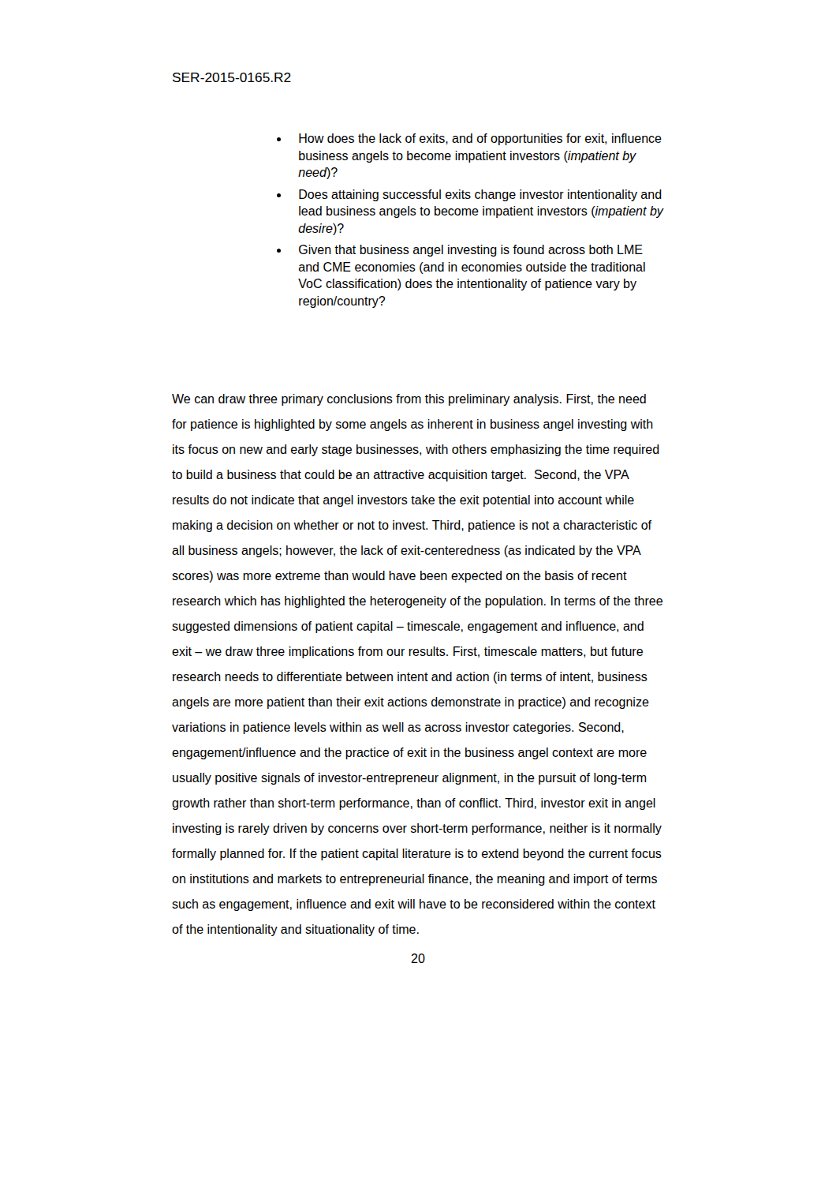SER-2015-0165.R2
How does the lack of exits, and of opportunities for exit, influence business angels to become impatient investors (impatient by need)?
Does attaining successful exits change investor intentionality and lead business angels to become impatient investors (impatient by desire)?
Given that business angel investing is found across both LME and CME economies (and in economies outside the traditional VoC classification) does the intentionality of patience vary by region/country?
We can draw three primary conclusions from this preliminary analysis. First, the need for patience is highlighted by some angels as inherent in business angel investing with its focus on new and early stage businesses, with others emphasizing the time required to build a business that could be an attractive acquisition target. Second, the VPA results do not indicate that angel investors take the exit potential into account while making a decision on whether or not to invest. Third, patience is not a characteristic of all business angels; however, the lack of exit-centeredness (as indicated by the VPA scores) was more extreme than would have been expected on the basis of recent research which has highlighted the heterogeneity of the population. In terms of the three suggested dimensions of patient capital – timescale, engagement and influence, and exit – we draw three implications from our results. First, timescale matters, but future research needs to differentiate between intent and action (in terms of intent, business angels are more patient than their exit actions demonstrate in practice) and recognize variations in patience levels within as well as across investor categories. Second, engagement/influence and the practice of exit in the business angel context are more usually positive signals of investor-entrepreneur alignment, in the pursuit of long-term growth rather than short-term performance, than of conflict. Third, investor exit in angel investing is rarely driven by concerns over short-term performance, neither is it normally formally planned for. If the patient capital literature is to extend beyond the current focus on institutions and markets to entrepreneurial finance, the meaning and import of terms such as engagement, influence and exit will have to be reconsidered within the context of the intentionality and situationality of time.
20